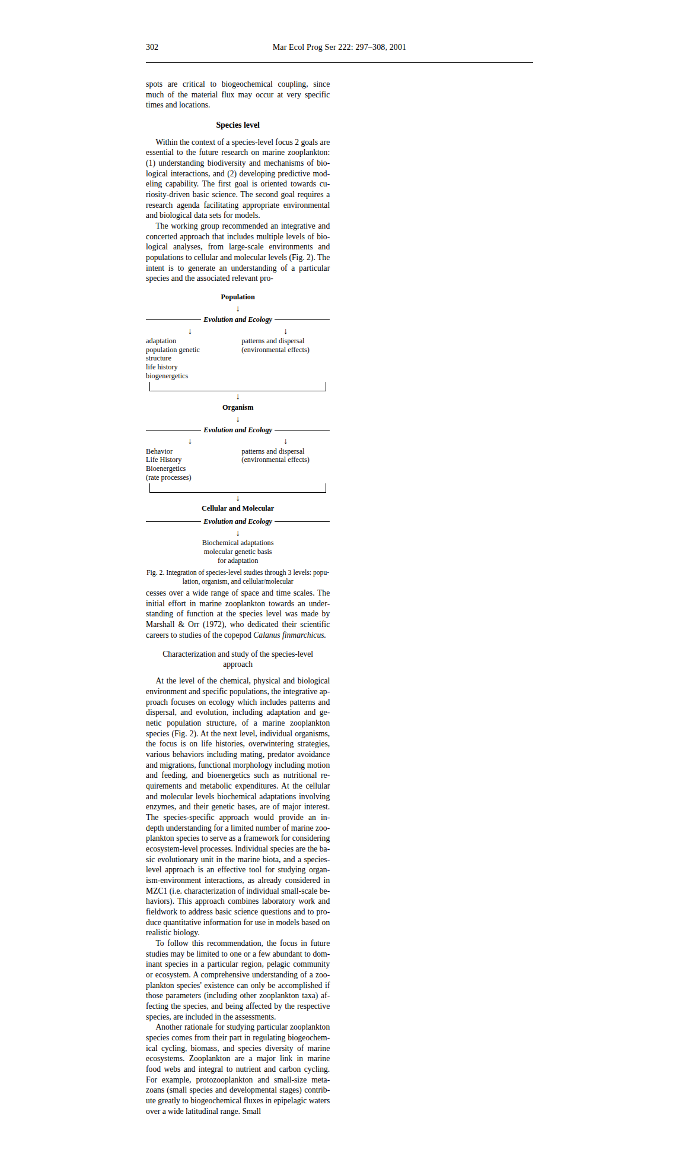302
Mar Ecol Prog Ser 222: 297–308, 2001
spots are critical to biogeochemical coupling, since much of the material flux may occur at very specific times and locations.
Species level
Within the context of a species-level focus 2 goals are essential to the future research on marine zooplankton: (1) understanding biodiversity and mechanisms of biological interactions, and (2) developing predictive modeling capability. The first goal is oriented towards curiosity-driven basic science. The second goal requires a research agenda facilitating appropriate environmental and biological data sets for models.
The working group recommended an integrative and concerted approach that includes multiple levels of biological analyses, from large-scale environments and populations to cellular and molecular levels (Fig. 2). The intent is to generate an understanding of a particular species and the associated relevant pro-
Population
↓
Evolution and Ecology
↓↓
adaptation
population genetic
structure
life history
biogenergetics
patterns and dispersal
(environmental effects)
↓
Organism
↓
Evolution and Ecology
↓↓
Behavior
Life History
Bioenergetics
(rate processes)
patterns and dispersal
(environmental effects)
↓
Cellular and Molecular
Evolution and Ecology
↓
Biochemical adaptations
molecular genetic basis
for adaptation
Fig. 2. Integration of species-level studies through 3 levels: population, organism, and cellular/molecular
cesses over a wide range of space and time scales. The initial effort in marine zooplankton towards an understanding of function at the species level was made by Marshall & Orr (1972), who dedicated their scientific careers to studies of the copepod Calanus finmarchicus.
Characterization and study of the species-level
approach
At the level of the chemical, physical and biological environment and specific populations, the integrative approach focuses on ecology which includes patterns and dispersal, and evolution, including adaptation and genetic population structure, of a marine zooplankton species (Fig. 2). At the next level, individual organisms, the focus is on life histories, overwintering strategies, various behaviors including mating, predator avoidance and migrations, functional morphology including motion and feeding, and bioenergetics such as nutritional requirements and metabolic expenditures. At the cellular and molecular levels biochemical adaptations involving enzymes, and their genetic bases, are of major interest. The species-specific approach would provide an in-depth understanding for a limited number of marine zooplankton species to serve as a framework for considering ecosystem-level processes. Individual species are the basic evolutionary unit in the marine biota, and a species-level approach is an effective tool for studying organism-environment interactions, as already considered in MZC1 (i.e. characterization of individual small-scale behaviors). This approach combines laboratory work and fieldwork to address basic science questions and to produce quantitative information for use in models based on realistic biology.
To follow this recommendation, the focus in future studies may be limited to one or a few abundant to dominant species in a particular region, pelagic community or ecosystem. A comprehensive understanding of a zooplankton species' existence can only be accomplished if those parameters (including other zooplankton taxa) affecting the species, and being affected by the respective species, are included in the assessments.
Another rationale for studying particular zooplankton species comes from their part in regulating biogeochemical cycling, biomass, and species diversity of marine ecosystems. Zooplankton are a major link in marine food webs and integral to nutrient and carbon cycling. For example, protozooplankton and small-size metazoans (small species and developmental stages) contribute greatly to biogeochemical fluxes in epipelagic waters over a wide latitudinal range. Small